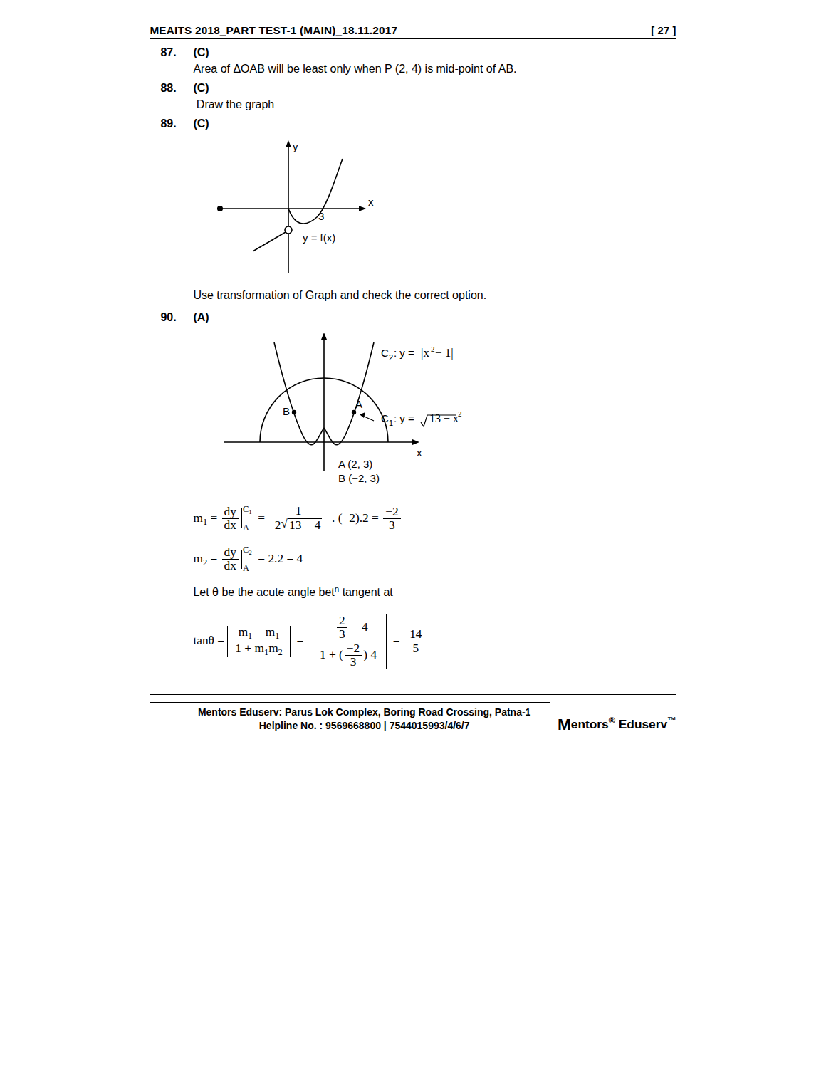MEAITS 2018_PART TEST-1 (MAIN)_18.11.2017
[ 27 ]
87.
(C)
Area of ΔOAB will be least only when P (2, 4) is mid-point of AB.
88.
(C)
Draw the graph
89.
(C)
x y 3 y = f(x)
Use transformation of Graph and check the correct option.
90.
(A)
x A B C 2 : y = |x 2 − 1| C 1 : y = 13 − x 2 A (2, 3) B (−2, 3)
m1 = dy dx C1 A = 1 213 − 4 . (−2).2 = −23
m2 = dy dx C2 A = 2.2 = 4
Let θ be the acute angle betn tangent at
tanθ = m1 − m1 1 + m1m2 = −23 − 4 1 + (−23) 4 = 145
Mentors Eduserv: Parus Lok Complex, Boring Road Crossing, Patna-1
Helpline No. : 9569668800 | 7544015993/4/6/7
Mentors® Eduserv™